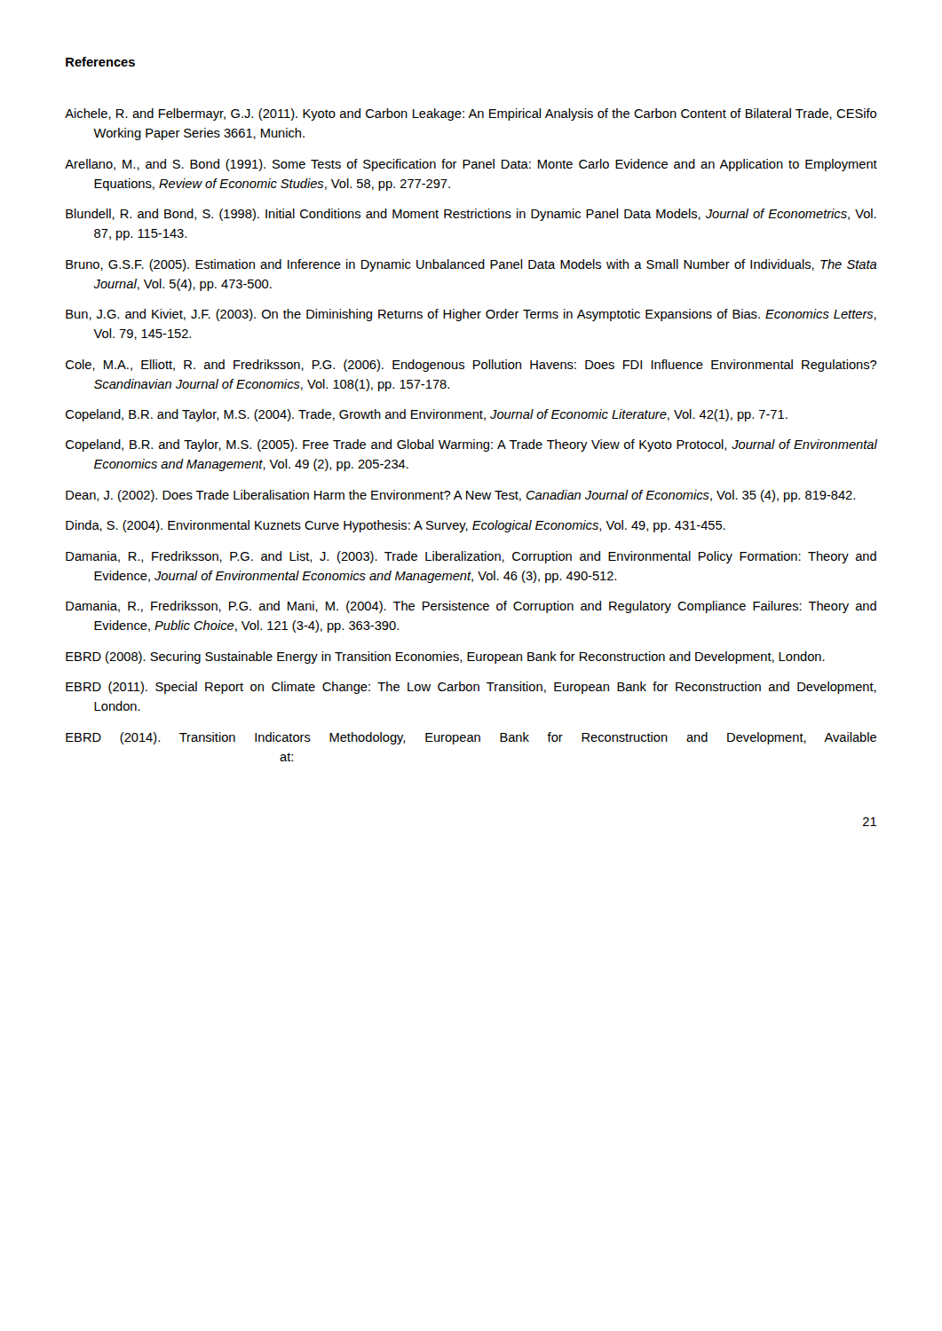References
Aichele, R. and Felbermayr, G.J. (2011). Kyoto and Carbon Leakage: An Empirical Analysis of the Carbon Content of Bilateral Trade, CESifo Working Paper Series 3661, Munich.
Arellano, M., and S. Bond (1991). Some Tests of Specification for Panel Data: Monte Carlo Evidence and an Application to Employment Equations, Review of Economic Studies, Vol. 58, pp. 277-297.
Blundell, R. and Bond, S. (1998). Initial Conditions and Moment Restrictions in Dynamic Panel Data Models, Journal of Econometrics, Vol. 87, pp. 115-143.
Bruno, G.S.F. (2005). Estimation and Inference in Dynamic Unbalanced Panel Data Models with a Small Number of Individuals, The Stata Journal, Vol. 5(4), pp. 473-500.
Bun, J.G. and Kiviet, J.F. (2003). On the Diminishing Returns of Higher Order Terms in Asymptotic Expansions of Bias. Economics Letters, Vol. 79, 145-152.
Cole, M.A., Elliott, R. and Fredriksson, P.G. (2006). Endogenous Pollution Havens: Does FDI Influence Environmental Regulations? Scandinavian Journal of Economics, Vol. 108(1), pp. 157-178.
Copeland, B.R. and Taylor, M.S. (2004). Trade, Growth and Environment, Journal of Economic Literature, Vol. 42(1), pp. 7-71.
Copeland, B.R. and Taylor, M.S. (2005). Free Trade and Global Warming: A Trade Theory View of Kyoto Protocol, Journal of Environmental Economics and Management, Vol. 49 (2), pp. 205-234.
Dean, J. (2002). Does Trade Liberalisation Harm the Environment? A New Test, Canadian Journal of Economics, Vol. 35 (4), pp. 819-842.
Dinda, S. (2004). Environmental Kuznets Curve Hypothesis: A Survey, Ecological Economics, Vol. 49, pp. 431-455.
Damania, R., Fredriksson, P.G. and List, J. (2003). Trade Liberalization, Corruption and Environmental Policy Formation: Theory and Evidence, Journal of Environmental Economics and Management, Vol. 46 (3), pp. 490-512.
Damania, R., Fredriksson, P.G. and Mani, M. (2004). The Persistence of Corruption and Regulatory Compliance Failures: Theory and Evidence, Public Choice, Vol. 121 (3-4), pp. 363-390.
EBRD (2008). Securing Sustainable Energy in Transition Economies, European Bank for Reconstruction and Development, London.
EBRD (2011). Special Report on Climate Change: The Low Carbon Transition, European Bank for Reconstruction and Development, London.
EBRD (2014). Transition Indicators Methodology, European Bank for Reconstruction and Development, Available at:
21